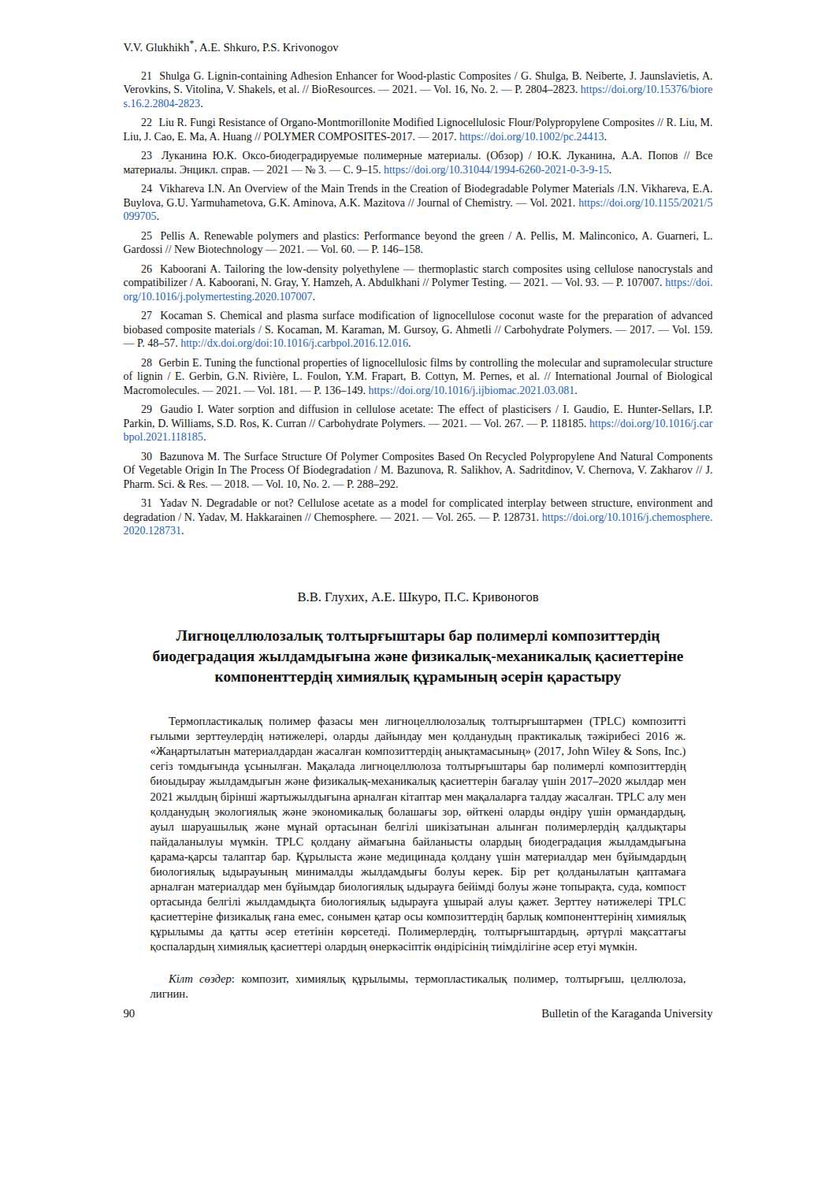V.V. Glukhikh*, A.E. Shkuro, P.S. Krivonogov
21 Shulga G. Lignin-containing Adhesion Enhancer for Wood-plastic Composites / G. Shulga, B. Neiberte, J. Jaunslavietis, A. Verovkins, S. Vitolina, V. Shakels, et al. // BioResources. — 2021. — Vol. 16, No. 2. — P. 2804–2823. https://doi.org/10.15376/biores.16.2.2804-2823.
22 Liu R. Fungi Resistance of Organo-Montmorillonite Modified Lignocellulosic Flour/Polypropylene Composites // R. Liu, M. Liu, J. Cao, E. Ma, A. Huang // POLYMER COMPOSITES-2017. — 2017. https://doi.org/10.1002/pc.24413.
23 Луканина Ю.К. Оксо-биодеградируемые полимерные материалы. (Обзор) / Ю.К. Луканина, А.А. Попов // Все материалы. Энцикл. справ. — 2021 — № 3. — С. 9–15. https://doi.org/10.31044/1994-6260-2021-0-3-9-15.
24 Vikhareva I.N. An Overview of the Main Trends in the Creation of Biodegradable Polymer Materials /I.N. Vikhareva, E.A. Buylova, G.U. Yarmuhametova, G.K. Aminova, A.K. Mazitova // Journal of Chemistry. — Vol. 2021. https://doi.org/10.1155/2021/5099705.
25 Pellis A. Renewable polymers and plastics: Performance beyond the green / A. Pellis, M. Malinconico, A. Guarneri, L. Gardossi // New Biotechnology — 2021. — Vol. 60. — P. 146–158.
26 Kaboorani A. Tailoring the low-density polyethylene — thermoplastic starch composites using cellulose nanocrystals and compatibilizer / A. Kaboorani, N. Gray, Y. Hamzeh, A. Abdulkhani // Polymer Testing. — 2021. — Vol. 93. — P. 107007. https://doi.org/10.1016/j.polymertesting.2020.107007.
27 Kocaman S. Chemical and plasma surface modification of lignocellulose coconut waste for the preparation of advanced biobased composite materials / S. Kocaman, M. Karaman, M. Gursoy, G. Ahmetli // Carbohydrate Polymers. — 2017. — Vol. 159. — P. 48–57. http://dx.doi.org/doi:10.1016/j.carbpol.2016.12.016.
28 Gerbin E. Tuning the functional properties of lignocellulosic films by controlling the molecular and supramolecular structure of lignin / E. Gerbin, G.N. Rivière, L. Foulon, Y.M. Frapart, B. Cottyn, M. Pernes, et al. // International Journal of Biological Macromolecules. — 2021. — Vol. 181. — P. 136–149. https://doi.org/10.1016/j.ijbiomac.2021.03.081.
29 Gaudio I. Water sorption and diffusion in cellulose acetate: The effect of plasticisers / I. Gaudio, E. Hunter-Sellars, I.P. Parkin, D. Williams, S.D. Ros, K. Curran // Carbohydrate Polymers. — 2021. — Vol. 267. — P. 118185. https://doi.org/10.1016/j.carbpol.2021.118185.
30 Bazunova M. The Surface Structure Of Polymer Composites Based On Recycled Polypropylene And Natural Components Of Vegetable Origin In The Process Of Biodegradation / M. Bazunova, R. Salikhov, A. Sadritdinov, V. Chernova, V. Zakharov // J. Pharm. Sci. & Res. — 2018. — Vol. 10, No. 2. — P. 288–292.
31 Yadav N. Degradable or not? Cellulose acetate as a model for complicated interplay between structure, environment and degradation / N. Yadav, M. Hakkarainen // Chemosphere. — 2021. — Vol. 265. — P. 128731. https://doi.org/10.1016/j.chemosphere.2020.128731.
В.В. Глухих, А.Е. Шкуро, П.С. Кривоногов
Лигноцеллюлозалық толтырғыштары бар полимерлі композиттердің
биодеградация жылдамдығына және физикалық-механикалық қасиеттеріне
компоненттердің химиялық құрамының әсерін қарастыру
Термопластикалық полимер фазасы мен лигноцеллюлозалық толтырғыштармен (TPLC) композитті ғылыми зерттеулердің нәтижелері, оларды дайындау мен қолданудың практикалық тәжірибесі 2016 ж. «Жаңартылатын материалдардан жасалған композиттердің анықтамасының» (2017, John Wiley & Sons, Inc.) сегіз томдығында ұсынылған. Мақалада лигноцеллюлоза толтырғыштары бар полимерлі композиттердің биоыдырау жылдамдығын және физикалық-механикалық қасиеттерін бағалау үшін 2017–2020 жылдар мен 2021 жылдың бірінші жартыжылдығына арналған кітаптар мен мақалаларға талдау жасалған. TPLC алу мен қолданудың экологиялық және экономикалық болашағы зор, өйткені оларды өндіру үшін ормандардың, ауыл шаруашылық және мұнай ортасынан белгілі шикізатынан алынған полимерлердің қалдықтары пайдаланылуы мүмкін. TPLC қолдану аймағына байланысты олардың биодеградация жылдамдығына қарама-қарсы талаптар бар. Құрылыста және медицинада қолдану үшін материалдар мен бұйымдардың биологиялық ыдырауының минималды жылдамдығы болуы керек. Бір рет қолданылатын қаптамаға арналған материалдар мен бұйымдар биологиялық ыдырауға бейімді болуы және топырақта, суда, компост ортасында белгілі жылдамдықта биологиялық ыдырауға ұшырай алуы қажет. Зерттеу нәтижелері TPLC қасиеттеріне физикалық ғана емес, сонымен қатар осы композиттердің барлық компоненттерінің химиялық құрылымы да қатты әсер ететінін көрсетеді. Полимерлердің, толтырғыштардың, әртүрлі мақсаттағы қоспалардың химиялық қасиеттері олардың өнеркәсіптік өндірісінің тиімділігіне әсер етуі мүмкін.
Кілт сөздер: композит, химиялық құрылымы, термопластикалық полимер, толтырғыш, целлюлоза, лигнин.
90 Bulletin of the Karaganda University